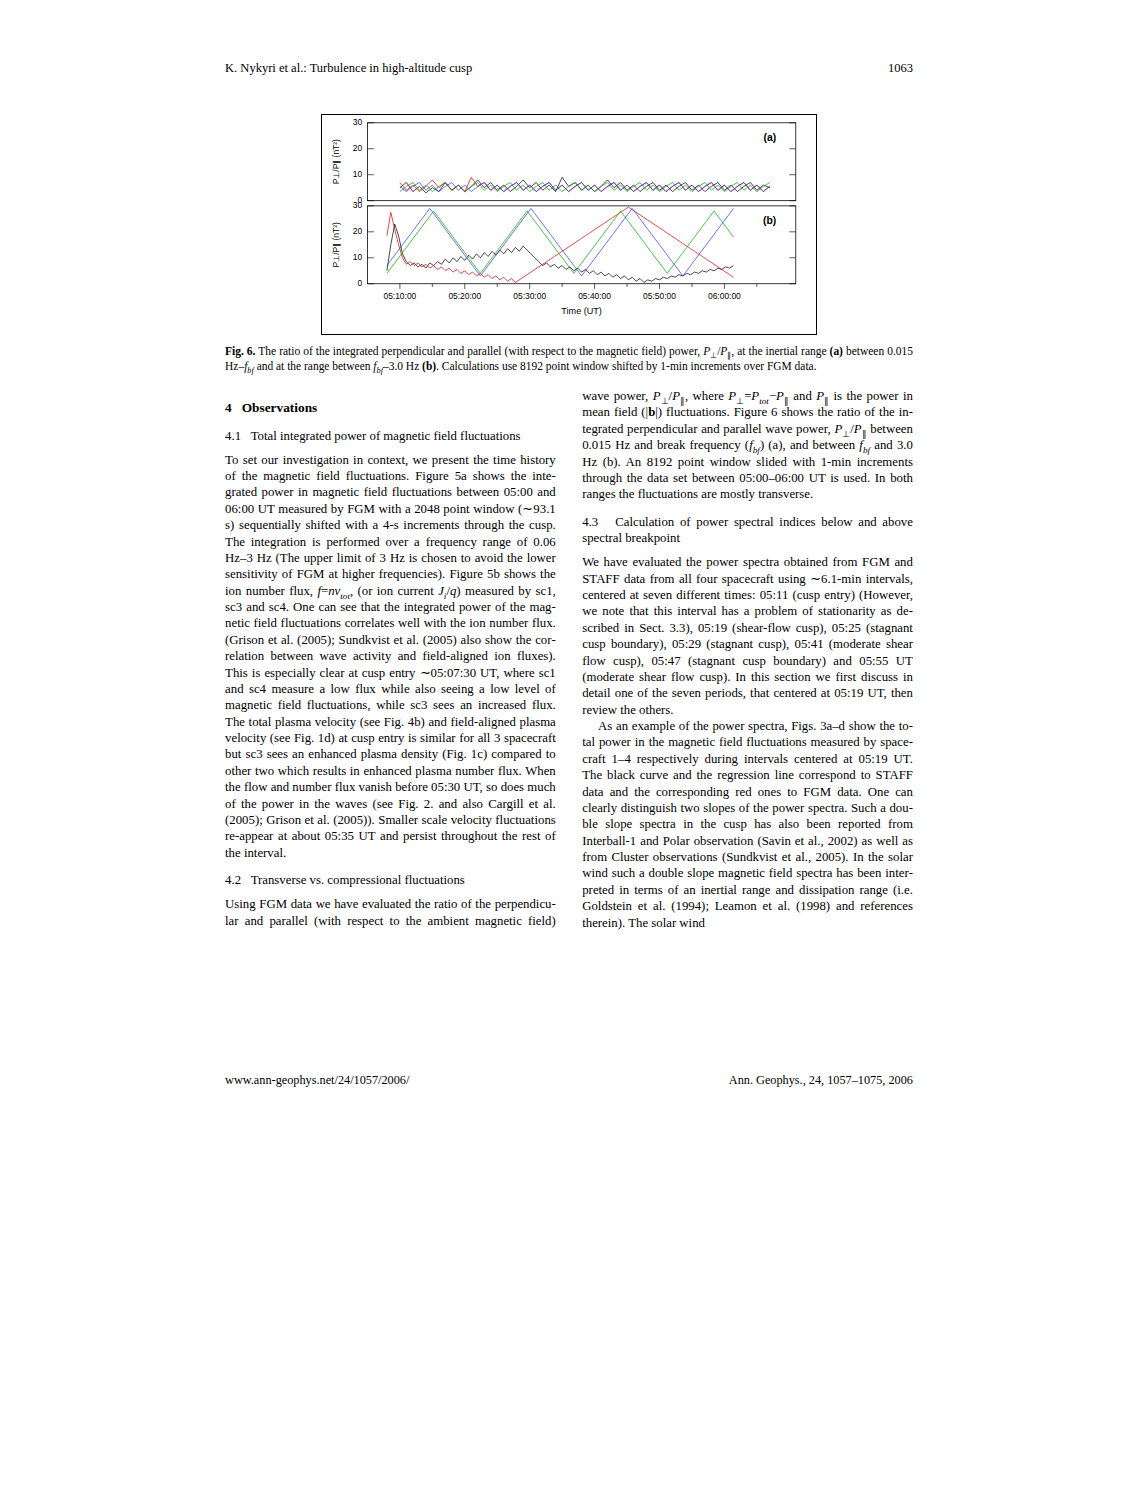K. Nykyri et al.: Turbulence in high-altitude cusp
1063
30 20 10 0 P⊥/P∥ (nT²) (a) 30 20 10 0 P⊥/P∥ (nT²) (b) 05:10:00 05:20:00 05:30:00 05:40:00 05:50:00 06:00:00 Time (UT)
Fig. 6. The ratio of the integrated perpendicular and parallel (with respect to the magnetic field) power, P⊥/P∥, at the inertial range (a) between 0.015 Hz–fbf and at the range between fbf–3.0 Hz (b). Calculations use 8192 point window shifted by 1-min increments over FGM data.
4 Observations
4.1 Total integrated power of magnetic field fluctuations
To set our investigation in context, we present the time history of the magnetic field fluctuations. Figure 5a shows the integrated power in magnetic field fluctuations between 05:00 and 06:00 UT measured by FGM with a 2048 point window (∼93.1 s) sequentially shifted with a 4-s increments through the cusp. The integration is performed over a frequency range of 0.06 Hz–3 Hz (The upper limit of 3 Hz is chosen to avoid the lower sensitivity of FGM at higher frequencies). Figure 5b shows the ion number flux, f=nvtot, (or ion current Ji/q) measured by sc1, sc3 and sc4. One can see that the integrated power of the magnetic field fluctuations correlates well with the ion number flux. (Grison et al. (2005); Sundkvist et al. (2005) also show the correlation between wave activity and field-aligned ion fluxes). This is especially clear at cusp entry ∼05:07:30 UT, where sc1 and sc4 measure a low flux while also seeing a low level of magnetic field fluctuations, while sc3 sees an increased flux. The total plasma velocity (see Fig. 4b) and field-aligned plasma velocity (see Fig. 1d) at cusp entry is similar for all 3 spacecraft but sc3 sees an enhanced plasma density (Fig. 1c) compared to other two which results in enhanced plasma number flux. When the flow and number flux vanish before 05:30 UT, so does much of the power in the waves (see Fig. 2. and also Cargill et al. (2005); Grison et al. (2005)). Smaller scale velocity fluctuations re-appear at about 05:35 UT and persist throughout the rest of the interval.
4.2 Transverse vs. compressional fluctuations
Using FGM data we have evaluated the ratio of the perpendicular and parallel (with respect to the ambient magnetic field) wave power, P⊥/P∥, where P⊥=Ptot−P∥ and P∥ is the power in mean field (|b|) fluctuations. Figure 6 shows the ratio of the integrated perpendicular and parallel wave power, P⊥/P∥ between 0.015 Hz and break frequency (fbf) (a), and between fbf and 3.0 Hz (b). An 8192 point window slided with 1-min increments through the data set between 05:00–06:00 UT is used. In both ranges the fluctuations are mostly transverse.
4.3 Calculation of power spectral indices below and above spectral breakpoint
We have evaluated the power spectra obtained from FGM and STAFF data from all four spacecraft using ∼6.1-min intervals, centered at seven different times: 05:11 (cusp entry) (However, we note that this interval has a problem of stationarity as described in Sect. 3.3), 05:19 (shear-flow cusp), 05:25 (stagnant cusp boundary), 05:29 (stagnant cusp), 05:41 (moderate shear flow cusp), 05:47 (stagnant cusp boundary) and 05:55 UT (moderate shear flow cusp). In this section we first discuss in detail one of the seven periods, that centered at 05:19 UT, then review the others.
As an example of the power spectra, Figs. 3a–d show the total power in the magnetic field fluctuations measured by spacecraft 1–4 respectively during intervals centered at 05:19 UT. The black curve and the regression line correspond to STAFF data and the corresponding red ones to FGM data. One can clearly distinguish two slopes of the power spectra. Such a double slope spectra in the cusp has also been reported from Interball-1 and Polar observation (Savin et al., 2002) as well as from Cluster observations (Sundkvist et al., 2005). In the solar wind such a double slope magnetic field spectra has been interpreted in terms of an inertial range and dissipation range (i.e. Goldstein et al. (1994); Leamon et al. (1998) and references therein). The solar wind
www.ann-geophys.net/24/1057/2006/
Ann. Geophys., 24, 1057–1075, 2006